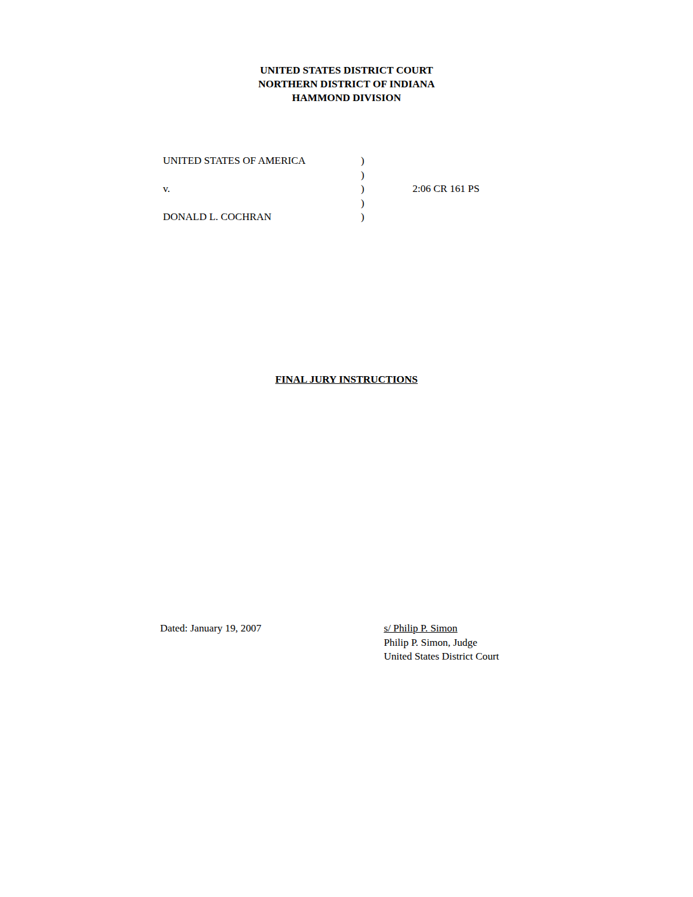UNITED STATES DISTRICT COURT
NORTHERN DISTRICT OF INDIANA
HAMMOND DIVISION
| UNITED STATES OF AMERICA | ) | |
| | ) | |
| v. | ) | 2:06 CR 161 PS |
| | ) | |
| DONALD L. COCHRAN | ) | |
FINAL JURY INSTRUCTIONS
| Dated: January 19, 2007 | s/ Philip P. Simon Philip P. Simon, Judge United States District Court |